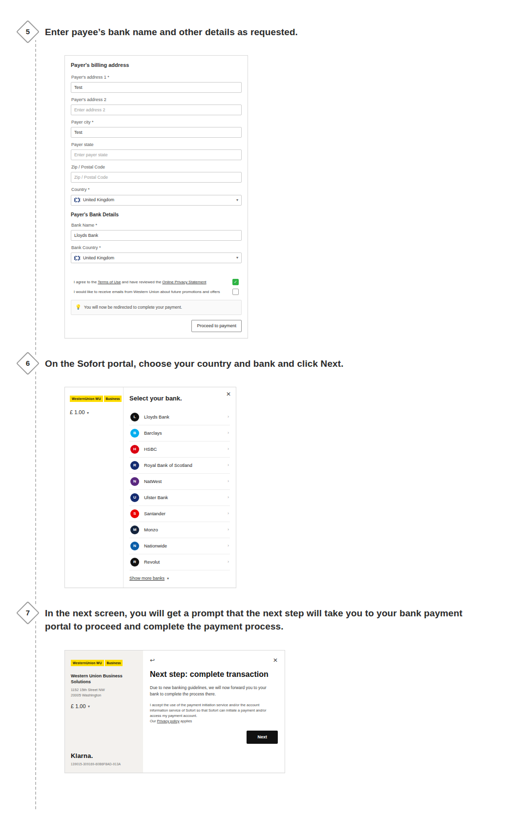5
Enter payee’s bank name and other details as requested.
Payer's billing address
Payer's address 1 *
Test
Payer's address 2
Enter address 2
Payer city *
Test
Payer state
Enter payer state
Zip / Postal Code
Zip / Postal Code
Country *
United Kingdom ▾
Payer's Bank Details
Bank Name *
Lloyds Bank
Bank Country *
United Kingdom ▾
I agree to the Terms of Use and have reviewed the Online Privacy Statement ✓
I would like to receive emails from Western Union about future promotions and offers
💡 You will now be redirected to complete your payment.
Proceed to payment
6
On the Sofort portal, choose your country and bank and click Next.
WesternUnion WU Business
£ 1.00 ▾
✕
Select your bank.
LLloyds Bank›
BBarclays›
HHSBC›
RRoyal Bank of Scotland›
NNatWest›
UUlster Bank›
SSantander›
MMonzo›
NNationwide›
RRevolut›
Show more banks ▾
7
In the next screen, you will get a prompt that the next step will take you to your bank payment portal to proceed and complete the payment process.
WesternUnion WU Business
Western Union Business Solutions
1152 15th Street NW
20005 Washington
£ 1.00 ▾
Klarna. 139015-309169-60B6F8AD-913A
↩ ✕
Next step: complete transaction
Due to new banking guidelines, we will now forward you to your bank to complete the process there.
I accept the use of the payment initiation service and/or the account information service of Sofort so that Sofort can initiate a payment and/or access my payment account.
Our Privacy policy applies
Next